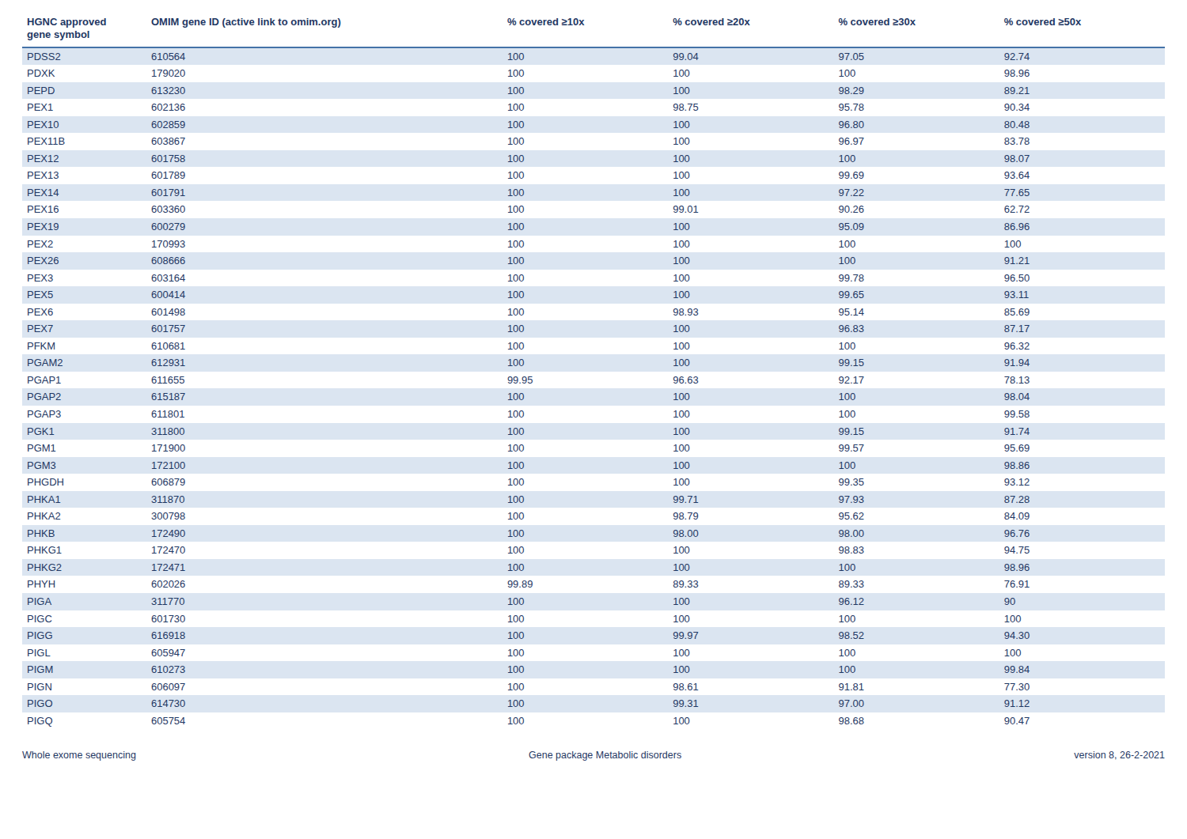| HGNC approved gene symbol | OMIM gene ID (active link to omim.org) | % covered ≥10x | % covered ≥20x | % covered ≥30x | % covered ≥50x |
| --- | --- | --- | --- | --- | --- |
| PDSS2 | 610564 | 100 | 99.04 | 97.05 | 92.74 |
| PDXK | 179020 | 100 | 100 | 100 | 98.96 |
| PEPD | 613230 | 100 | 100 | 98.29 | 89.21 |
| PEX1 | 602136 | 100 | 98.75 | 95.78 | 90.34 |
| PEX10 | 602859 | 100 | 100 | 96.80 | 80.48 |
| PEX11B | 603867 | 100 | 100 | 96.97 | 83.78 |
| PEX12 | 601758 | 100 | 100 | 100 | 98.07 |
| PEX13 | 601789 | 100 | 100 | 99.69 | 93.64 |
| PEX14 | 601791 | 100 | 100 | 97.22 | 77.65 |
| PEX16 | 603360 | 100 | 99.01 | 90.26 | 62.72 |
| PEX19 | 600279 | 100 | 100 | 95.09 | 86.96 |
| PEX2 | 170993 | 100 | 100 | 100 | 100 |
| PEX26 | 608666 | 100 | 100 | 100 | 91.21 |
| PEX3 | 603164 | 100 | 100 | 99.78 | 96.50 |
| PEX5 | 600414 | 100 | 100 | 99.65 | 93.11 |
| PEX6 | 601498 | 100 | 98.93 | 95.14 | 85.69 |
| PEX7 | 601757 | 100 | 100 | 96.83 | 87.17 |
| PFKM | 610681 | 100 | 100 | 100 | 96.32 |
| PGAM2 | 612931 | 100 | 100 | 99.15 | 91.94 |
| PGAP1 | 611655 | 99.95 | 96.63 | 92.17 | 78.13 |
| PGAP2 | 615187 | 100 | 100 | 100 | 98.04 |
| PGAP3 | 611801 | 100 | 100 | 100 | 99.58 |
| PGK1 | 311800 | 100 | 100 | 99.15 | 91.74 |
| PGM1 | 171900 | 100 | 100 | 99.57 | 95.69 |
| PGM3 | 172100 | 100 | 100 | 100 | 98.86 |
| PHGDH | 606879 | 100 | 100 | 99.35 | 93.12 |
| PHKA1 | 311870 | 100 | 99.71 | 97.93 | 87.28 |
| PHKA2 | 300798 | 100 | 98.79 | 95.62 | 84.09 |
| PHKB | 172490 | 100 | 98.00 | 98.00 | 96.76 |
| PHKG1 | 172470 | 100 | 100 | 98.83 | 94.75 |
| PHKG2 | 172471 | 100 | 100 | 100 | 98.96 |
| PHYH | 602026 | 99.89 | 89.33 | 89.33 | 76.91 |
| PIGA | 311770 | 100 | 100 | 96.12 | 90 |
| PIGC | 601730 | 100 | 100 | 100 | 100 |
| PIGG | 616918 | 100 | 99.97 | 98.52 | 94.30 |
| PIGL | 605947 | 100 | 100 | 100 | 100 |
| PIGM | 610273 | 100 | 100 | 100 | 99.84 |
| PIGN | 606097 | 100 | 98.61 | 91.81 | 77.30 |
| PIGO | 614730 | 100 | 99.31 | 97.00 | 91.12 |
| PIGQ | 605754 | 100 | 100 | 98.68 | 90.47 |
Whole exome sequencing
Gene package Metabolic disorders
version 8, 26-2-2021